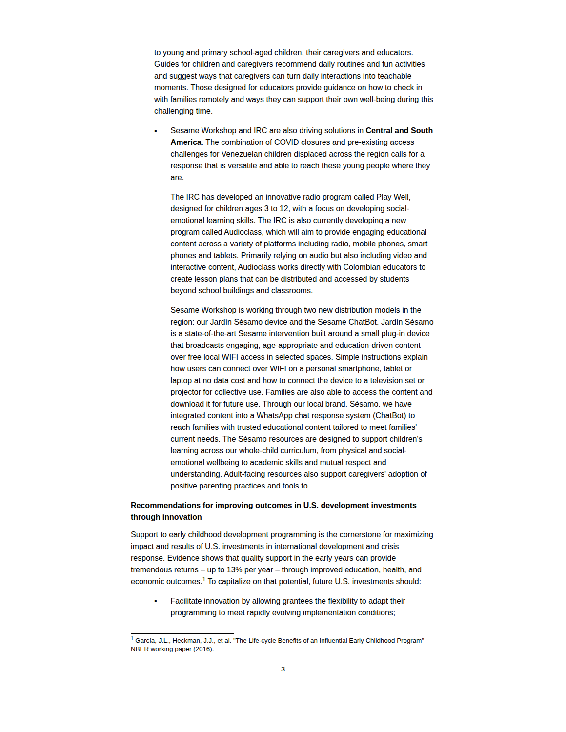to young and primary school-aged children, their caregivers and educators. Guides for children and caregivers recommend daily routines and fun activities and suggest ways that caregivers can turn daily interactions into teachable moments. Those designed for educators provide guidance on how to check in with families remotely and ways they can support their own well-being during this challenging time.
Sesame Workshop and IRC are also driving solutions in Central and South America. The combination of COVID closures and pre-existing access challenges for Venezuelan children displaced across the region calls for a response that is versatile and able to reach these young people where they are.
The IRC has developed an innovative radio program called Play Well, designed for children ages 3 to 12, with a focus on developing social-emotional learning skills. The IRC is also currently developing a new program called Audioclass, which will aim to provide engaging educational content across a variety of platforms including radio, mobile phones, smart phones and tablets. Primarily relying on audio but also including video and interactive content, Audioclass works directly with Colombian educators to create lesson plans that can be distributed and accessed by students beyond school buildings and classrooms.
Sesame Workshop is working through two new distribution models in the region: our Jardín Sésamo device and the Sesame ChatBot. Jardín Sésamo is a state-of-the-art Sesame intervention built around a small plug-in device that broadcasts engaging, age-appropriate and education-driven content over free local WIFI access in selected spaces. Simple instructions explain how users can connect over WIFI on a personal smartphone, tablet or laptop at no data cost and how to connect the device to a television set or projector for collective use. Families are also able to access the content and download it for future use. Through our local brand, Sésamo, we have integrated content into a WhatsApp chat response system (ChatBot) to reach families with trusted educational content tailored to meet families' current needs. The Sésamo resources are designed to support children's learning across our whole-child curriculum, from physical and social-emotional wellbeing to academic skills and mutual respect and understanding. Adult-facing resources also support caregivers' adoption of positive parenting practices and tools to
Recommendations for improving outcomes in U.S. development investments through innovation
Support to early childhood development programming is the cornerstone for maximizing impact and results of U.S. investments in international development and crisis response. Evidence shows that quality support in the early years can provide tremendous returns – up to 13% per year – through improved education, health, and economic outcomes.1 To capitalize on that potential, future U.S. investments should:
Facilitate innovation by allowing grantees the flexibility to adapt their programming to meet rapidly evolving implementation conditions;
1 García, J.L., Heckman, J.J., et al. "The Life-cycle Benefits of an Influential Early Childhood Program" NBER working paper (2016).
3